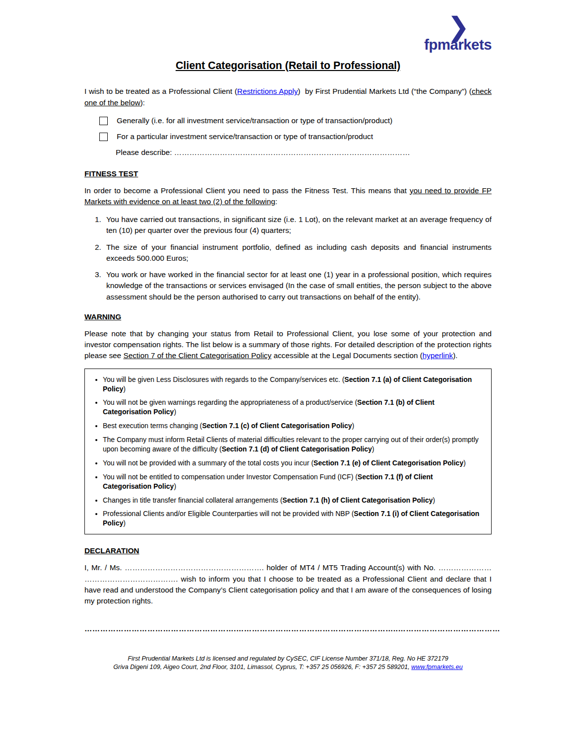❯
fpmarkets
Client Categorisation (Retail to Professional)
I wish to be treated as a Professional Client (Restrictions Apply) by First Prudential Markets Ltd (“the Company”) (check one of the below):
Generally (i.e. for all investment service/transaction or type of transaction/product)
For a particular investment service/transaction or type of transaction/product
Please describe: …………………………………………………………………………………
FITNESS TEST
In order to become a Professional Client you need to pass the Fitness Test. This means that you need to provide FP Markets with evidence on at least two (2) of the following:
You have carried out transactions, in significant size (i.e. 1 Lot), on the relevant market at an average frequency of ten (10) per quarter over the previous four (4) quarters;
The size of your financial instrument portfolio, defined as including cash deposits and financial instruments exceeds 500.000 Euros;
You work or have worked in the financial sector for at least one (1) year in a professional position, which requires knowledge of the transactions or services envisaged (In the case of small entities, the person subject to the above assessment should be the person authorised to carry out transactions on behalf of the entity).
WARNING
Please note that by changing your status from Retail to Professional Client, you lose some of your protection and investor compensation rights. The list below is a summary of those rights. For detailed description of the protection rights please see Section 7 of the Client Categorisation Policy accessible at the Legal Documents section (hyperlink).
You will be given Less Disclosures with regards to the Company/services etc. (Section 7.1 (a) of Client Categorisation Policy)
You will not be given warnings regarding the appropriateness of a product/service (Section 7.1 (b) of Client Categorisation Policy)
Best execution terms changing (Section 7.1 (c) of Client Categorisation Policy)
The Company must inform Retail Clients of material difficulties relevant to the proper carrying out of their order(s) promptly upon becoming aware of the difficulty (Section 7.1 (d) of Client Categorisation Policy)
You will not be provided with a summary of the total costs you incur (Section 7.1 (e) of Client Categorisation Policy)
You will not be entitled to compensation under Investor Compensation Fund (ICF) (Section 7.1 (f) of Client Categorisation Policy)
Changes in title transfer financial collateral arrangements (Section 7.1 (h) of Client Categorisation Policy)
Professional Clients and/or Eligible Counterparties will not be provided with NBP (Section 7.1 (i) of Client Categorisation Policy)
DECLARATION
I, Mr. / Ms. ………………………………………………. holder of MT4 / MT5 Trading Account(s) with No. ………………… ………………………………. wish to inform you that I choose to be treated as a Professional Client and declare that I have read and understood the Company’s Client categorisation policy and that I am aware of the consequences of losing my protection rights.
…………………………………………………. ………………………………………… …………..…………………………………
First Prudential Markets Ltd is licensed and regulated by CySEC, CIF License Number 371/18, Reg. No HE 372179
Griva Digeni 109, Aigeo Court, 2nd Floor, 3101, Limassol, Cyprus, T: +357 25 056926, F: +357 25 589201, www.fpmarkets.eu